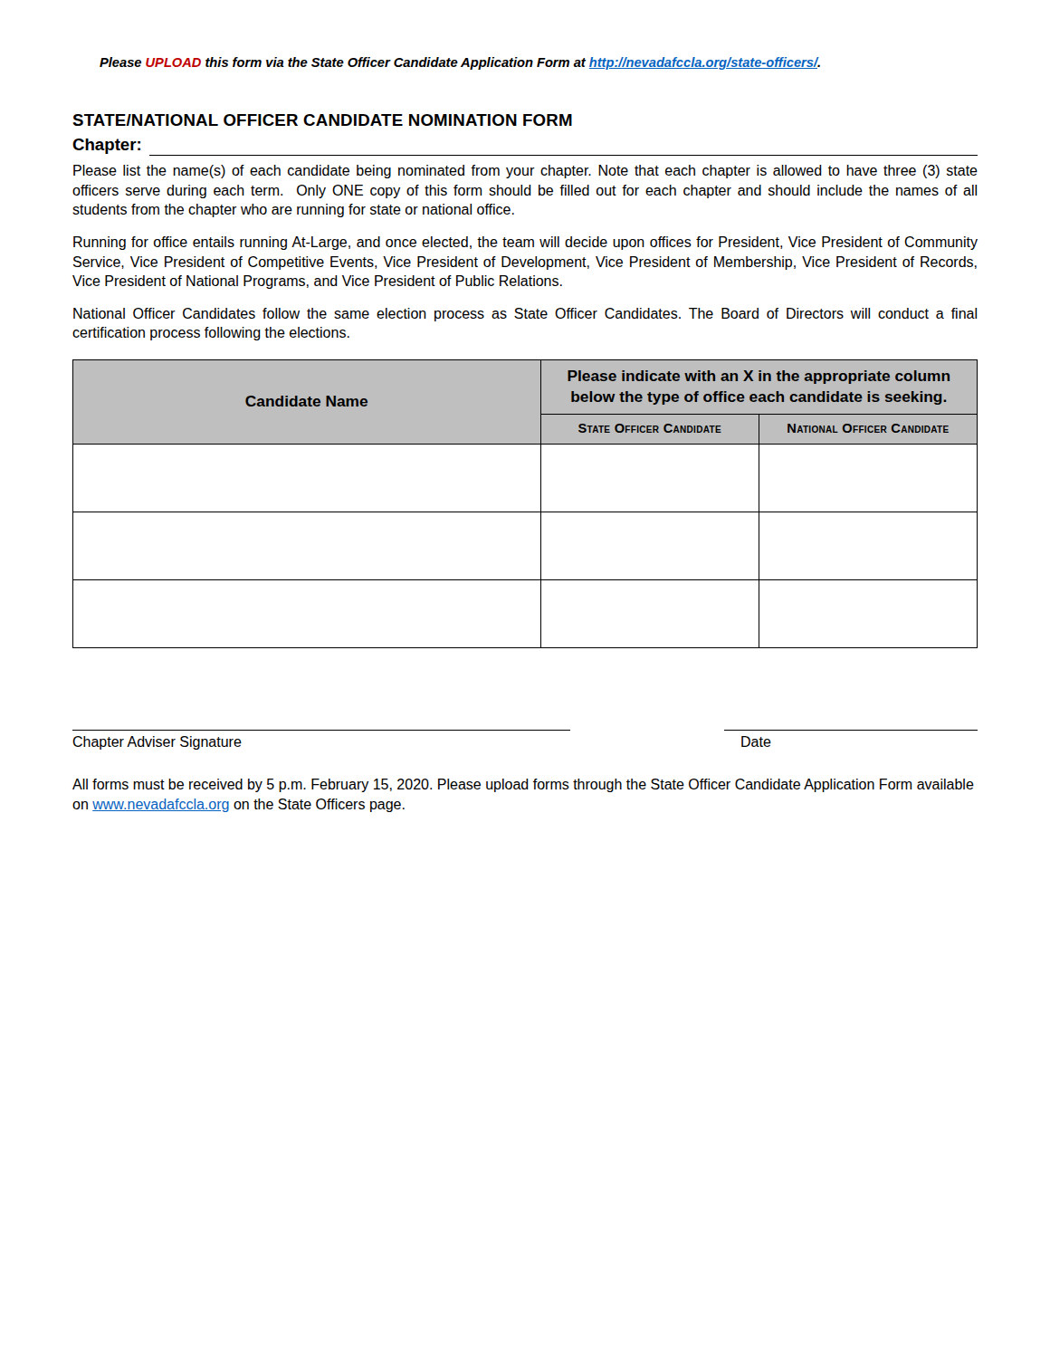Please UPLOAD this form via the State Officer Candidate Application Form at http://nevadafccla.org/state-officers/.
STATE/NATIONAL OFFICER CANDIDATE NOMINATION FORM
Chapter:
Please list the name(s) of each candidate being nominated from your chapter. Note that each chapter is allowed to have three (3) state officers serve during each term. Only ONE copy of this form should be filled out for each chapter and should include the names of all students from the chapter who are running for state or national office.
Running for office entails running At-Large, and once elected, the team will decide upon offices for President, Vice President of Community Service, Vice President of Competitive Events, Vice President of Development, Vice President of Membership, Vice President of Records, Vice President of National Programs, and Vice President of Public Relations.
National Officer Candidates follow the same election process as State Officer Candidates. The Board of Directors will conduct a final certification process following the elections.
| Candidate Name | Please indicate with an X in the appropriate column below the type of office each candidate is seeking. |
| --- | --- |
| State Officer Candidate | National Officer Candidate |
Chapter Adviser Signature
Date
All forms must be received by 5 p.m. February 15, 2020. Please upload forms through the State Officer Candidate Application Form available on www.nevadafccla.org on the State Officers page.